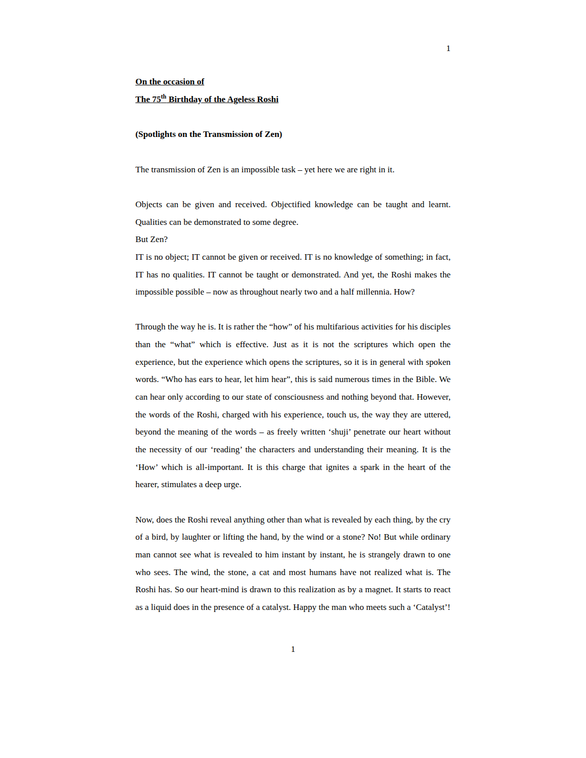1
On the occasion of The 75th Birthday of the Ageless Roshi
(Spotlights on the Transmission of Zen)
The transmission of Zen is an impossible task – yet here we are right in it.
Objects can be given and received. Objectified knowledge can be taught and learnt. Qualities can be demonstrated to some degree.
But Zen?
IT is no object; IT cannot be given or received. IT is no knowledge of something; in fact, IT has no qualities. IT cannot be taught or demonstrated. And yet, the Roshi makes the impossible possible – now as throughout nearly two and a half millennia. How?
Through the way he is. It is rather the “how” of his multifarious activities for his disciples than the “what” which is effective. Just as it is not the scriptures which open the experience, but the experience which opens the scriptures, so it is in general with spoken words. “Who has ears to hear, let him hear”, this is said numerous times in the Bible. We can hear only according to our state of consciousness and nothing beyond that. However, the words of the Roshi, charged with his experience, touch us, the way they are uttered, beyond the meaning of the words – as freely written ‘shuji’ penetrate our heart without the necessity of our ‘reading’ the characters and understanding their meaning. It is the ‘How’ which is all-important. It is this charge that ignites a spark in the heart of the hearer, stimulates a deep urge.
Now, does the Roshi reveal anything other than what is revealed by each thing, by the cry of a bird, by laughter or lifting the hand, by the wind or a stone? No! But while ordinary man cannot see what is revealed to him instant by instant, he is strangely drawn to one who sees. The wind, the stone, a cat and most humans have not realized what is. The Roshi has. So our heart-mind is drawn to this realization as by a magnet. It starts to react as a liquid does in the presence of a catalyst. Happy the man who meets such a ‘Catalyst’!
1